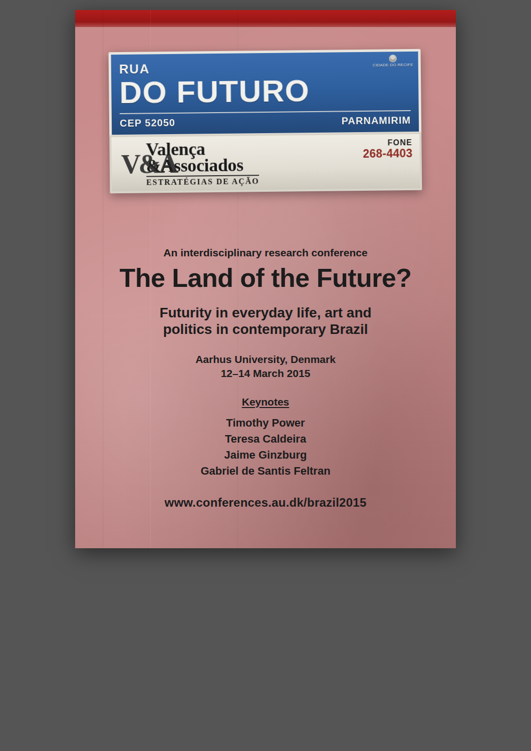CIDADE DO RECIFE
RUA
DO FUTURO
CEP 52050 PARNAMIRIM
V&A
Valença &Associados
ESTRATÉGIAS DE AÇÃO
FONE
268-4403
An interdisciplinary research conference
The Land of the Future?
Futurity in everyday life, art and
politics in contemporary Brazil
Aarhus University, Denmark
12–14 March 2015
Keynotes
Timothy Power
Teresa Caldeira
Jaime Ginzburg
Gabriel de Santis Feltran
www.conferences.au.dk/brazil2015